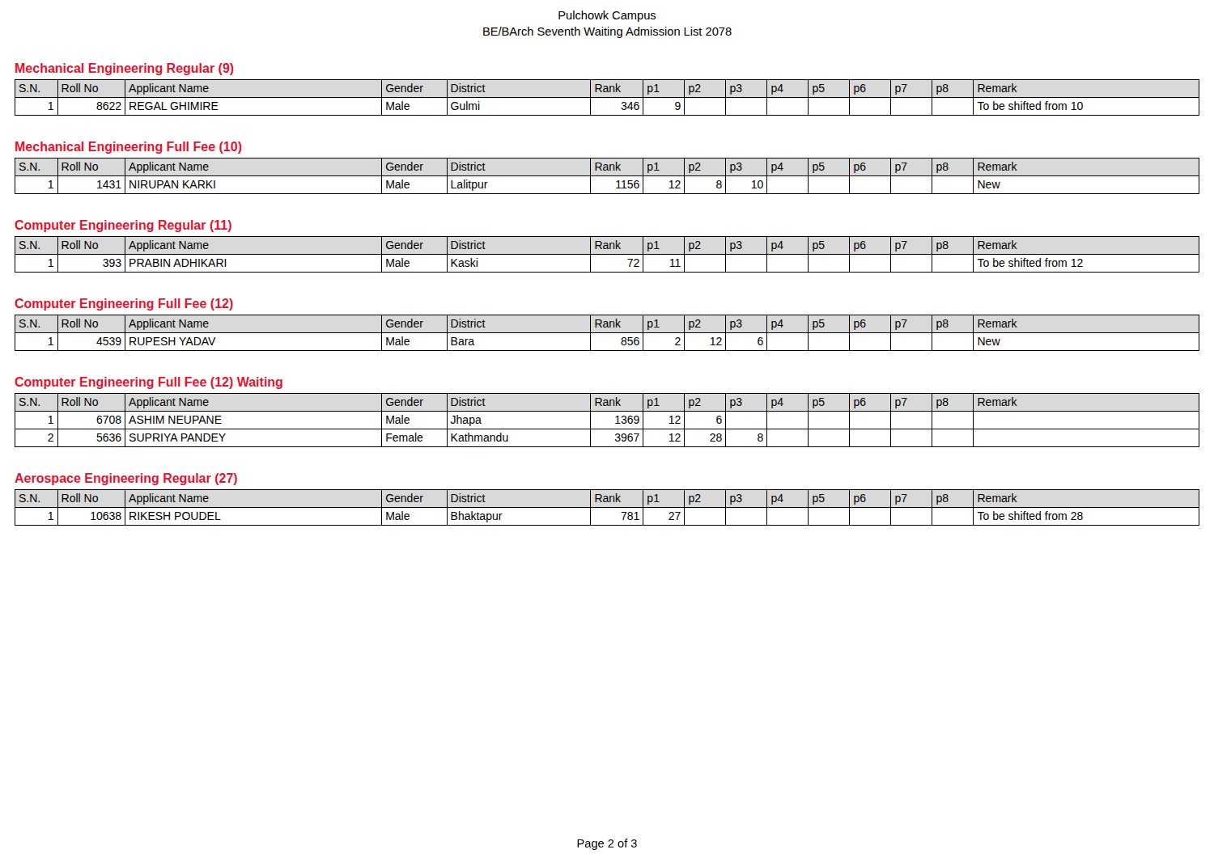Pulchowk Campus
BE/BArch Seventh Waiting Admission List 2078
Mechanical Engineering Regular (9)
| S.N. | Roll No | Applicant Name | Gender | District | Rank | p1 | p2 | p3 | p4 | p5 | p6 | p7 | p8 | Remark |
| --- | --- | --- | --- | --- | --- | --- | --- | --- | --- | --- | --- | --- | --- | --- |
| 1 | 8622 | REGAL GHIMIRE | Male | Gulmi | 346 | 9 | | | | | | | | To be shifted from 10 |
Mechanical Engineering Full Fee (10)
| S.N. | Roll No | Applicant Name | Gender | District | Rank | p1 | p2 | p3 | p4 | p5 | p6 | p7 | p8 | Remark |
| --- | --- | --- | --- | --- | --- | --- | --- | --- | --- | --- | --- | --- | --- | --- |
| 1 | 1431 | NIRUPAN KARKI | Male | Lalitpur | 1156 | 12 | 8 | 10 | | | | | | New |
Computer Engineering Regular (11)
| S.N. | Roll No | Applicant Name | Gender | District | Rank | p1 | p2 | p3 | p4 | p5 | p6 | p7 | p8 | Remark |
| --- | --- | --- | --- | --- | --- | --- | --- | --- | --- | --- | --- | --- | --- | --- |
| 1 | 393 | PRABIN ADHIKARI | Male | Kaski | 72 | 11 | | | | | | | | To be shifted from 12 |
Computer Engineering Full Fee (12)
| S.N. | Roll No | Applicant Name | Gender | District | Rank | p1 | p2 | p3 | p4 | p5 | p6 | p7 | p8 | Remark |
| --- | --- | --- | --- | --- | --- | --- | --- | --- | --- | --- | --- | --- | --- | --- |
| 1 | 4539 | RUPESH YADAV | Male | Bara | 856 | 2 | 12 | 6 | | | | | | New |
Computer Engineering Full Fee (12) Waiting
| S.N. | Roll No | Applicant Name | Gender | District | Rank | p1 | p2 | p3 | p4 | p5 | p6 | p7 | p8 | Remark |
| --- | --- | --- | --- | --- | --- | --- | --- | --- | --- | --- | --- | --- | --- | --- |
| 1 | 6708 | ASHIM NEUPANE | Male | Jhapa | 1369 | 12 | 6 | | | | | | | |
| 2 | 5636 | SUPRIYA PANDEY | Female | Kathmandu | 3967 | 12 | 28 | 8 | | | | | | |
Aerospace Engineering Regular (27)
| S.N. | Roll No | Applicant Name | Gender | District | Rank | p1 | p2 | p3 | p4 | p5 | p6 | p7 | p8 | Remark |
| --- | --- | --- | --- | --- | --- | --- | --- | --- | --- | --- | --- | --- | --- | --- |
| 1 | 10638 | RIKESH POUDEL | Male | Bhaktapur | 781 | 27 | | | | | | | | To be shifted from 28 |
Page 2 of 3